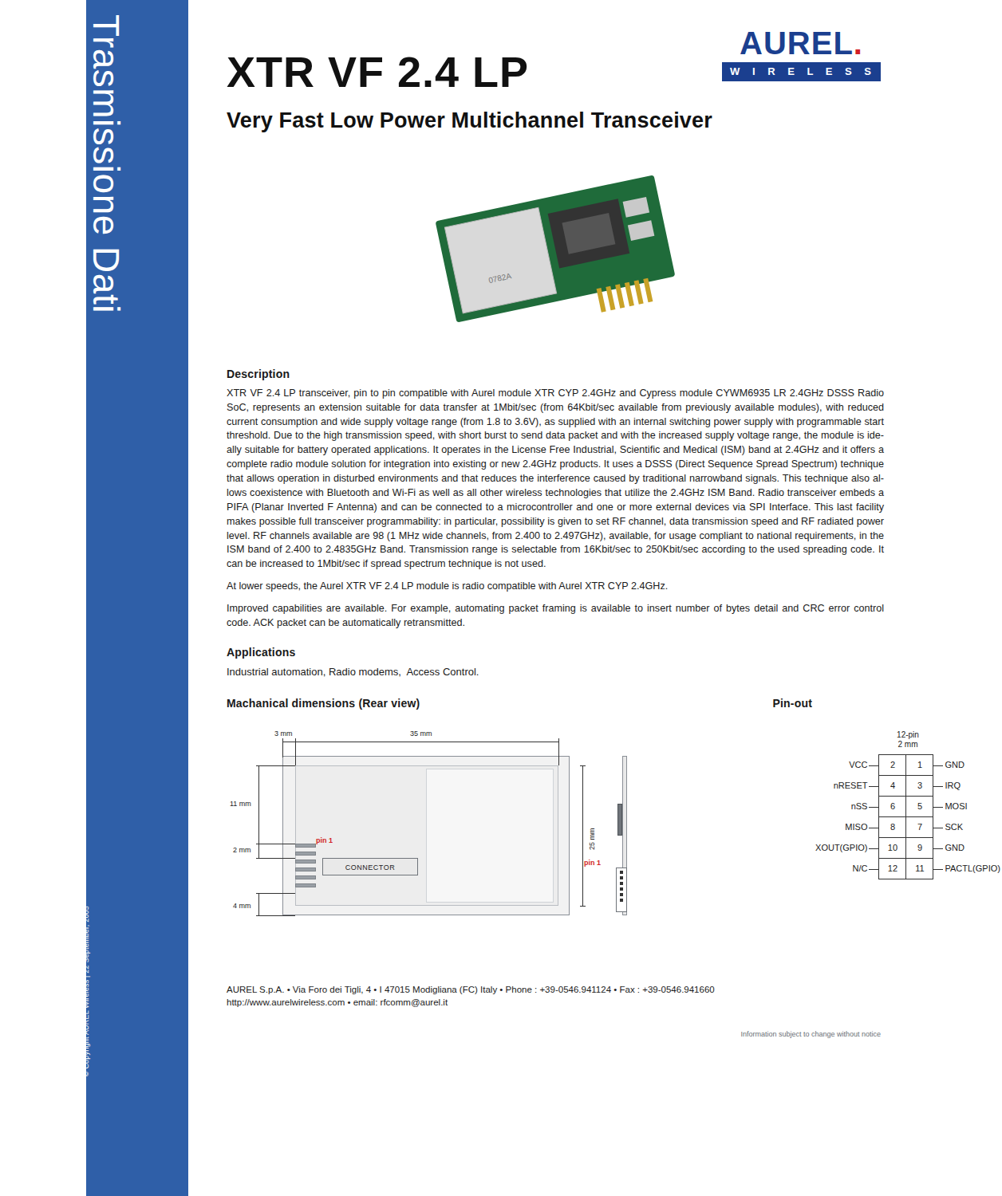Trasmissione Dati
© Copyright AUREL Wireless | 22 September, 2005
AUREL.
W I R E L E S S
XTR VF 2.4 LP
Very Fast Low Power Multichannel Transceiver
Description
XTR VF 2.4 LP transceiver, pin to pin compatible with Aurel module XTR CYP 2.4GHz and Cypress module CYWM6935 LR 2.4GHz DSSS Radio SoC, represents an extension suitable for data transfer at 1Mbit/sec (from 64Kbit/sec available from previously available modules), with reduced current consumption and wide supply voltage range (from 1.8 to 3.6V), as supplied with an internal switching power supply with programmable start threshold. Due to the high transmission speed, with short burst to send data packet and with the increased supply voltage range, the module is ideally suitable for battery operated applications. It operates in the License Free Industrial, Scientific and Medical (ISM) band at 2.4GHz and it offers a complete radio module solution for integration into existing or new 2.4GHz products. It uses a DSSS (Direct Sequence Spread Spectrum) technique that allows operation in disturbed environments and that reduces the interference caused by traditional narrowband signals. This technique also allows coexistence with Bluetooth and Wi-Fi as well as all other wireless technologies that utilize the 2.4GHz ISM Band. Radio transceiver embeds a PIFA (Planar Inverted F Antenna) and can be connected to a microcontroller and one or more external devices via SPI Interface. This last facility makes possible full transceiver programmability: in particular, possibility is given to set RF channel, data transmission speed and RF radiated power level. RF channels available are 98 (1 MHz wide channels, from 2.400 to 2.497GHz), available, for usage compliant to national requirements, in the ISM band of 2.400 to 2.4835GHz Band. Transmission range is selectable from 16Kbit/sec to 250Kbit/sec according to the used spreading code. It can be increased to 1Mbit/sec if spread spectrum technique is not used.
At lower speeds, the Aurel XTR VF 2.4 LP module is radio compatible with Aurel XTR CYP 2.4GHz.
Improved capabilities are available. For example, automating packet framing is available to insert number of bytes detail and CRC error control code. ACK packet can be automatically retransmitted.
Applications
Industrial automation, Radio modems, Access Control.
Machanical dimensions (Rear view)
Pin-out
CONNECTOR
pin 1
3 mm
35 mm
25 mm
11 mm
2 mm
4 mm
pin 1
12-pin
2 mm
| VCC | 2 | 1 | GND |
| nRESET | 4 | 3 | IRQ |
| nSS | 6 | 5 | MOSI |
| MISO | 8 | 7 | SCK |
| XOUT(GPIO) | 10 | 9 | GND |
| N/C | 12 | 11 | PACTL(GPIO) |
AUREL S.p.A. • Via Foro dei Tigli, 4 • I 47015 Modigliana (FC) Italy • Phone : +39-0546.941124 • Fax : +39-0546.941660
http://www.aurelwireless.com • email: rfcomm@aurel.it
Information subject to change without notice